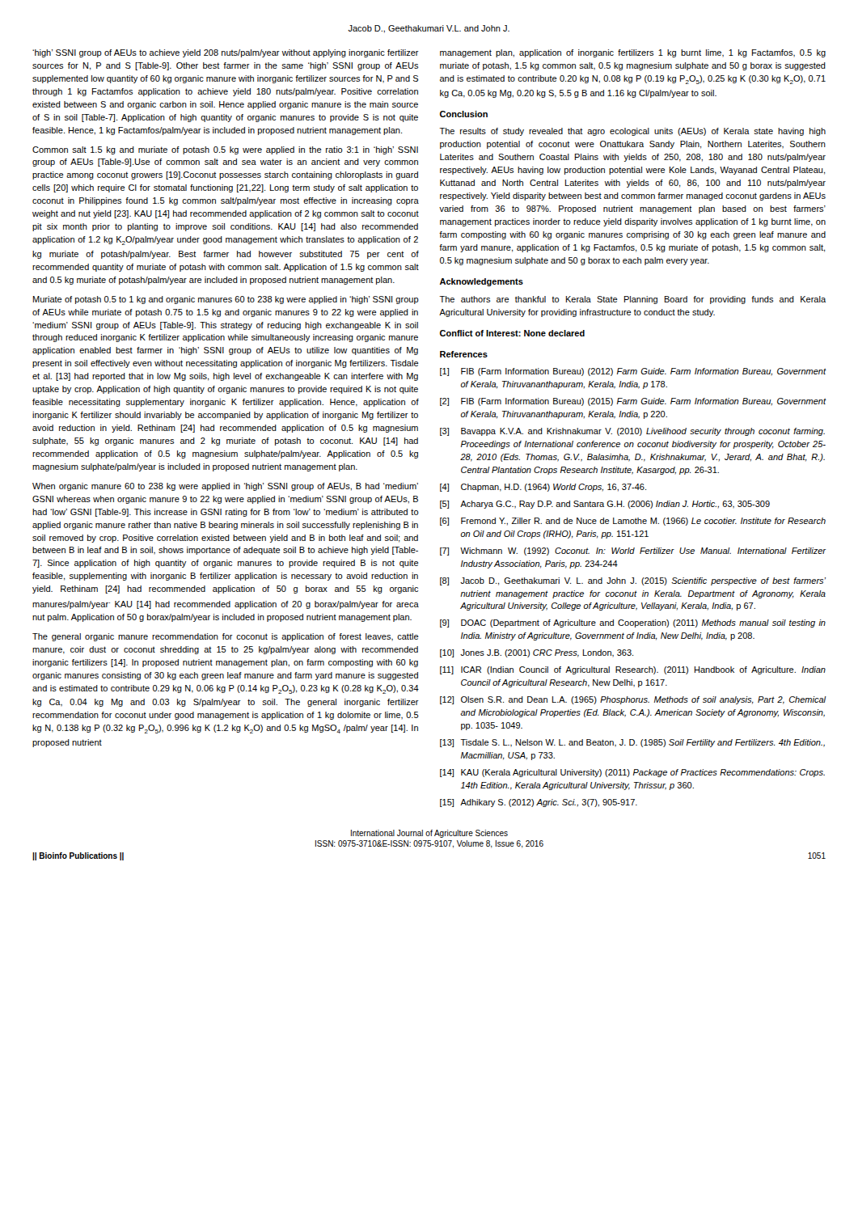Jacob D., Geethakumari V.L. and John J.
‘high’ SSNI group of AEUs to achieve yield 208 nuts/palm/year without applying inorganic fertilizer sources for N, P and S [Table-9]. Other best farmer in the same ‘high’ SSNI group of AEUs supplemented low quantity of 60 kg organic manure with inorganic fertilizer sources for N, P and S through 1 kg Factamfos application to achieve yield 180 nuts/palm/year. Positive correlation existed between S and organic carbon in soil. Hence applied organic manure is the main source of S in soil [Table-7]. Application of high quantity of organic manures to provide S is not quite feasible. Hence, 1 kg Factamfos/palm/year is included in proposed nutrient management plan.
Common salt 1.5 kg and muriate of potash 0.5 kg were applied in the ratio 3:1 in ‘high’ SSNI group of AEUs [Table-9].Use of common salt and sea water is an ancient and very common practice among coconut growers [19].Coconut possesses starch containing chloroplasts in guard cells [20] which require Cl for stomatal functioning [21,22]. Long term study of salt application to coconut in Philippines found 1.5 kg common salt/palm/year most effective in increasing copra weight and nut yield [23]. KAU [14] had recommended application of 2 kg common salt to coconut pit six month prior to planting to improve soil conditions. KAU [14] had also recommended application of 1.2 kg K2O/palm/year under good management which translates to application of 2 kg muriate of potash/palm/year. Best farmer had however substituted 75 per cent of recommended quantity of muriate of potash with common salt. Application of 1.5 kg common salt and 0.5 kg muriate of potash/palm/year are included in proposed nutrient management plan.
Muriate of potash 0.5 to 1 kg and organic manures 60 to 238 kg were applied in ‘high’ SSNI group of AEUs while muriate of potash 0.75 to 1.5 kg and organic manures 9 to 22 kg were applied in ‘medium’ SSNI group of AEUs [Table-9]. This strategy of reducing high exchangeable K in soil through reduced inorganic K fertilizer application while simultaneously increasing organic manure application enabled best farmer in ‘high’ SSNI group of AEUs to utilize low quantities of Mg present in soil effectively even without necessitating application of inorganic Mg fertilizers. Tisdale et al. [13] had reported that in low Mg soils, high level of exchangeable K can interfere with Mg uptake by crop. Application of high quantity of organic manures to provide required K is not quite feasible necessitating supplementary inorganic K fertilizer application. Hence, application of inorganic K fertilizer should invariably be accompanied by application of inorganic Mg fertilizer to avoid reduction in yield. Rethinam [24] had recommended application of 0.5 kg magnesium sulphate, 55 kg organic manures and 2 kg muriate of potash to coconut. KAU [14] had recommended application of 0.5 kg magnesium sulphate/palm/year. Application of 0.5 kg magnesium sulphate/palm/year is included in proposed nutrient management plan.
When organic manure 60 to 238 kg were applied in ‘high’ SSNI group of AEUs, B had ‘medium’ GSNI whereas when organic manure 9 to 22 kg were applied in ‘medium’ SSNI group of AEUs, B had ‘low’ GSNI [Table-9]. This increase in GSNI rating for B from ‘low’ to ‘medium’ is attributed to applied organic manure rather than native B bearing minerals in soil successfully replenishing B in soil removed by crop. Positive correlation existed between yield and B in both leaf and soil; and between B in leaf and B in soil, shows importance of adequate soil B to achieve high yield [Table-7]. Since application of high quantity of organic manures to provide required B is not quite feasible, supplementing with inorganic B fertilizer application is necessary to avoid reduction in yield. Rethinam [24] had recommended application of 50 g borax and 55 kg organic manures/palm/year. KAU [14] had recommended application of 20 g borax/palm/year for areca nut palm. Application of 50 g borax/palm/year is included in proposed nutrient management plan.
The general organic manure recommendation for coconut is application of forest leaves, cattle manure, coir dust or coconut shredding at 15 to 25 kg/palm/year along with recommended inorganic fertilizers [14]. In proposed nutrient management plan, on farm composting with 60 kg organic manures consisting of 30 kg each green leaf manure and farm yard manure is suggested and is estimated to contribute 0.29 kg N, 0.06 kg P (0.14 kg P2O5), 0.23 kg K (0.28 kg K2O), 0.34 kg Ca, 0.04 kg Mg and 0.03 kg S/palm/year to soil. The general inorganic fertilizer recommendation for coconut under good management is application of 1 kg dolomite or lime, 0.5 kg N, 0.138 kg P (0.32 kg P2O5), 0.996 kg K (1.2 kg K2O) and 0.5 kg MgSO4 /palm/ year [14]. In proposed nutrient
management plan, application of inorganic fertilizers 1 kg burnt lime, 1 kg Factamfos, 0.5 kg muriate of potash, 1.5 kg common salt, 0.5 kg magnesium sulphate and 50 g borax is suggested and is estimated to contribute 0.20 kg N, 0.08 kg P (0.19 kg P2O5), 0.25 kg K (0.30 kg K2O), 0.71 kg Ca, 0.05 kg Mg, 0.20 kg S, 5.5 g B and 1.16 kg Cl/palm/year to soil.
Conclusion
The results of study revealed that agro ecological units (AEUs) of Kerala state having high production potential of coconut were Onattukara Sandy Plain, Northern Laterites, Southern Laterites and Southern Coastal Plains with yields of 250, 208, 180 and 180 nuts/palm/year respectively. AEUs having low production potential were Kole Lands, Wayanad Central Plateau, Kuttanad and North Central Laterites with yields of 60, 86, 100 and 110 nuts/palm/year respectively. Yield disparity between best and common farmer managed coconut gardens in AEUs varied from 36 to 987%. Proposed nutrient management plan based on best farmers’ management practices inorder to reduce yield disparity involves application of 1 kg burnt lime, on farm composting with 60 kg organic manures comprising of 30 kg each green leaf manure and farm yard manure, application of 1 kg Factamfos, 0.5 kg muriate of potash, 1.5 kg common salt, 0.5 kg magnesium sulphate and 50 g borax to each palm every year.
Acknowledgements
The authors are thankful to Kerala State Planning Board for providing funds and Kerala Agricultural University for providing infrastructure to conduct the study.
Conflict of Interest: None declared
References
[1] FIB (Farm Information Bureau) (2012) Farm Guide. Farm Information Bureau, Government of Kerala, Thiruvananthapuram, Kerala, India, p 178.
[2] FIB (Farm Information Bureau) (2015) Farm Guide. Farm Information Bureau, Government of Kerala, Thiruvananthapuram, Kerala, India, p 220.
[3] Bavappa K.V.A. and Krishnakumar V. (2010) Livelihood security through coconut farming. Proceedings of International conference on coconut biodiversity for prosperity, October 25-28, 2010 (Eds. Thomas, G.V., Balasimha, D., Krishnakumar, V., Jerard, A. and Bhat, R.). Central Plantation Crops Research Institute, Kasargod, pp. 26-31.
[4] Chapman, H.D. (1964) World Crops, 16, 37-46.
[5] Acharya G.C., Ray D.P. and Santara G.H. (2006) Indian J. Hortic., 63, 305-309
[6] Fremond Y., Ziller R. and de Nuce de Lamothe M. (1966) Le cocotier. Institute for Research on Oil and Oil Crops (IRHO), Paris, pp. 151-121
[7] Wichmann W. (1992) Coconut. In: World Fertilizer Use Manual. International Fertilizer Industry Association, Paris, pp. 234-244
[8] Jacob D., Geethakumari V. L. and John J. (2015) Scientific perspective of best farmers’ nutrient management practice for coconut in Kerala. Department of Agronomy, Kerala Agricultural University, College of Agriculture, Vellayani, Kerala, India, p 67.
[9] DOAC (Department of Agriculture and Cooperation) (2011) Methods manual soil testing in India. Ministry of Agriculture, Government of India, New Delhi, India, p 208.
[10] Jones J.B. (2001) CRC Press, London, 363.
[11] ICAR (Indian Council of Agricultural Research). (2011) Handbook of Agriculture. Indian Council of Agricultural Research, New Delhi, p 1617.
[12] Olsen S.R. and Dean L.A. (1965) Phosphorus. Methods of soil analysis, Part 2, Chemical and Microbiological Properties (Ed. Black, C.A.). American Society of Agronomy, Wisconsin, pp. 1035- 1049.
[13] Tisdale S. L., Nelson W. L. and Beaton, J. D. (1985) Soil Fertility and Fertilizers. 4th Edition., Macmillian, USA, p 733.
[14] KAU (Kerala Agricultural University) (2011) Package of Practices Recommendations: Crops. 14th Edition., Kerala Agricultural University, Thrissur, p 360.
[15] Adhikary S. (2012) Agric. Sci., 3(7), 905-917.
International Journal of Agriculture Sciences
ISSN: 0975-3710&E-ISSN: 0975-9107, Volume 8, Issue 6, 2016
|| Bioinfo Publications ||
1051